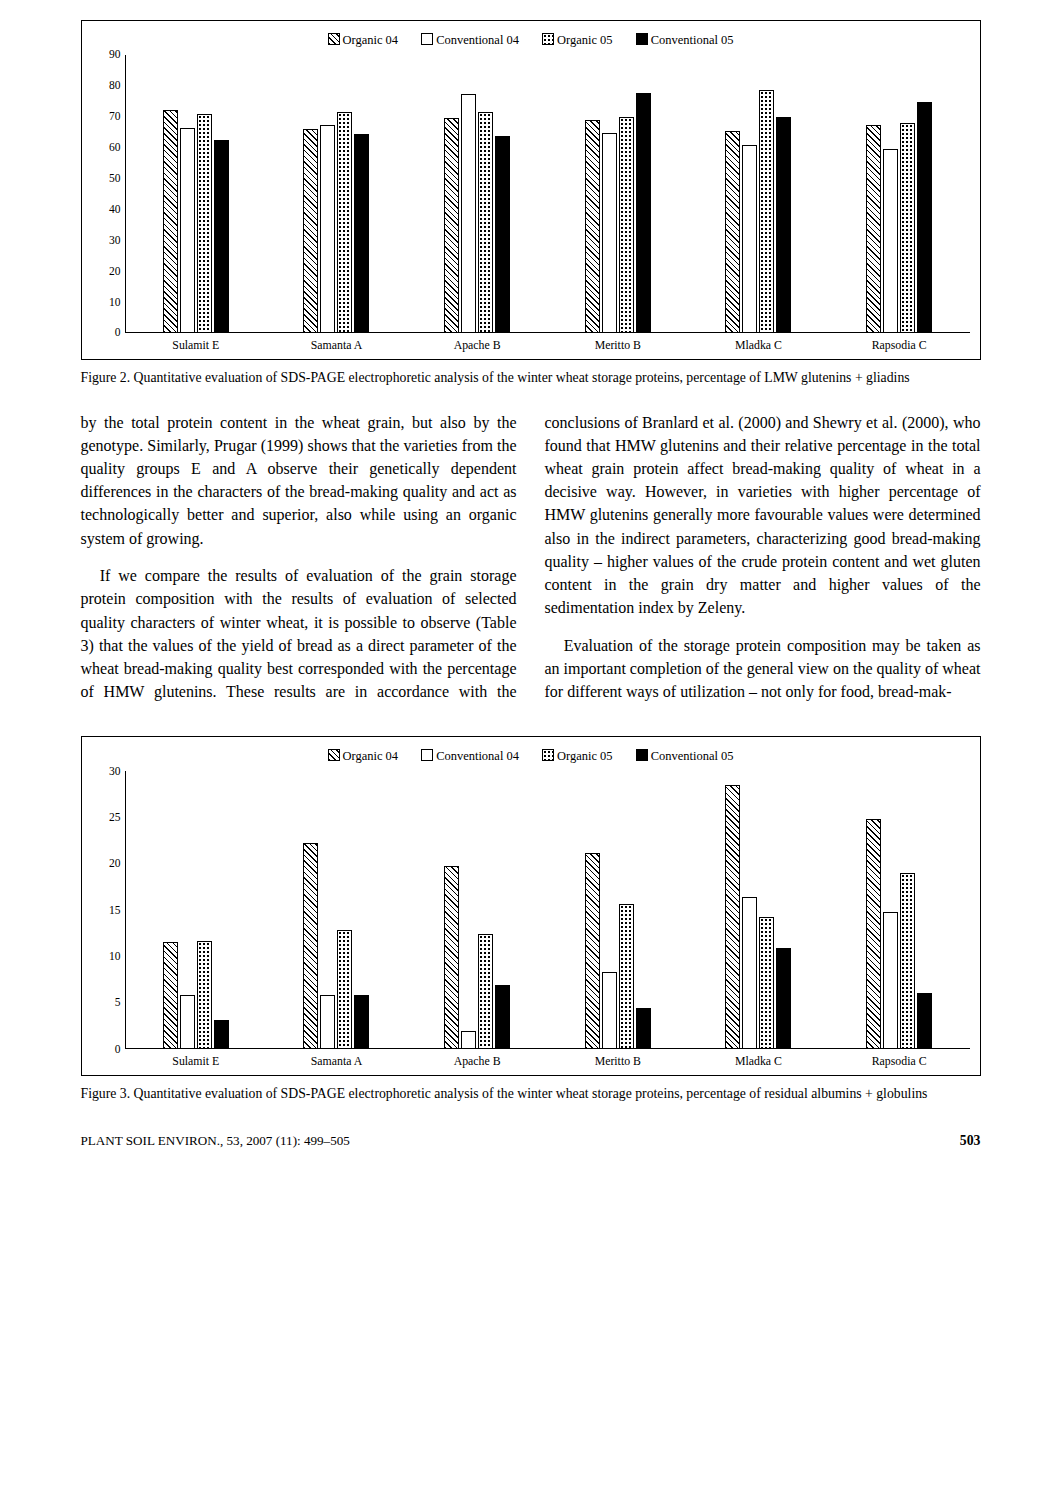Organic 04 Conventional 04 Organic 05 Conventional 05
90 80 70 60 50 40 30 20 10 0
Sulamit E Samanta A Apache B Meritto B Mladka C Rapsodia C
Figure 2. Quantitative evaluation of SDS-PAGE electrophoretic analysis of the winter wheat storage proteins, percentage of LMW glutenins + gliadins
by the total protein content in the wheat grain, but also by the genotype. Similarly, Prugar (1999) shows that the varieties from the quality groups E and A observe their genetically dependent differences in the characters of the bread-making quality and act as technologically better and superior, also while using an organic system of growing.
If we compare the results of evaluation of the grain storage protein composition with the results of evaluation of selected quality characters of winter wheat, it is possible to observe (Table 3) that the values of the yield of bread as a direct parameter of the wheat bread-making quality best corresponded with the percentage of HMW glutenins. These results are in accordance with the conclusions of Branlard et al. (2000) and Shewry et al. (2000), who found that HMW glutenins and their relative percentage in the total wheat grain protein affect bread-making quality of wheat in a decisive way. However, in varieties with higher percentage of HMW glutenins generally more favourable values were determined also in the indirect parameters, characterizing good bread-making quality – higher values of the crude protein content and wet gluten content in the grain dry matter and higher values of the sedimentation index by Zeleny.
Evaluation of the storage protein composition may be taken as an important completion of the general view on the quality of wheat for different ways of utilization – not only for food, bread-mak-
Organic 04 Conventional 04 Organic 05 Conventional 05
30 25 20 15 10 5 0
Sulamit E Samanta A Apache B Meritto B Mladka C Rapsodia C
Figure 3. Quantitative evaluation of SDS-PAGE electrophoretic analysis of the winter wheat storage proteins, percentage of residual albumins + globulins
PLANT SOIL ENVIRON., 53, 2007 (11): 499–505
503